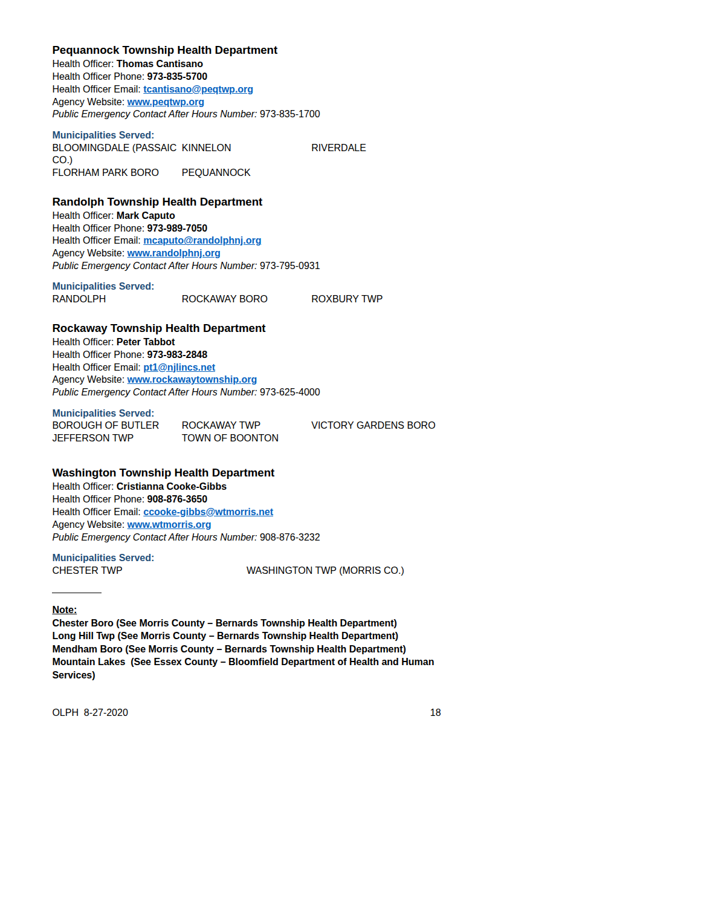Pequannock Township Health Department
Health Officer: Thomas Cantisano
Health Officer Phone: 973-835-5700
Health Officer Email: tcantisano@peqtwp.org
Agency Website: www.peqtwp.org
Public Emergency Contact After Hours Number: 973-835-1700
Municipalities Served:
| BLOOMINGDALE (PASSAIC CO.) | KINNELON | RIVERDALE |
| FLORHAM PARK BORO | PEQUANNOCK | |
Randolph Township Health Department
Health Officer: Mark Caputo
Health Officer Phone: 973-989-7050
Health Officer Email: mcaputo@randolphnj.org
Agency Website: www.randolphnj.org
Public Emergency Contact After Hours Number: 973-795-0931
Municipalities Served:
| RANDOLPH | ROCKAWAY BORO | ROXBURY TWP |
Rockaway Township Health Department
Health Officer: Peter Tabbot
Health Officer Phone: 973-983-2848
Health Officer Email: pt1@njlincs.net
Agency Website: www.rockawaytownship.org
Public Emergency Contact After Hours Number: 973-625-4000
Municipalities Served:
| BOROUGH OF BUTLER | ROCKAWAY TWP | VICTORY GARDENS BORO |
| JEFFERSON TWP | TOWN OF BOONTON | |
Washington Township Health Department
Health Officer: Cristianna Cooke-Gibbs
Health Officer Phone: 908-876-3650
Health Officer Email: ccooke-gibbs@wtmorris.net
Agency Website: www.wtmorris.org
Public Emergency Contact After Hours Number: 908-876-3232
Municipalities Served:
| CHESTER TWP | WASHINGTON TWP (MORRIS CO.) |
Note:
Chester Boro (See Morris County – Bernards Township Health Department)
Long Hill Twp (See Morris County – Bernards Township Health Department)
Mendham Boro (See Morris County – Bernards Township Health Department)
Mountain Lakes (See Essex County – Bloomfield Department of Health and Human Services)
OLPH 8-27-2020 18